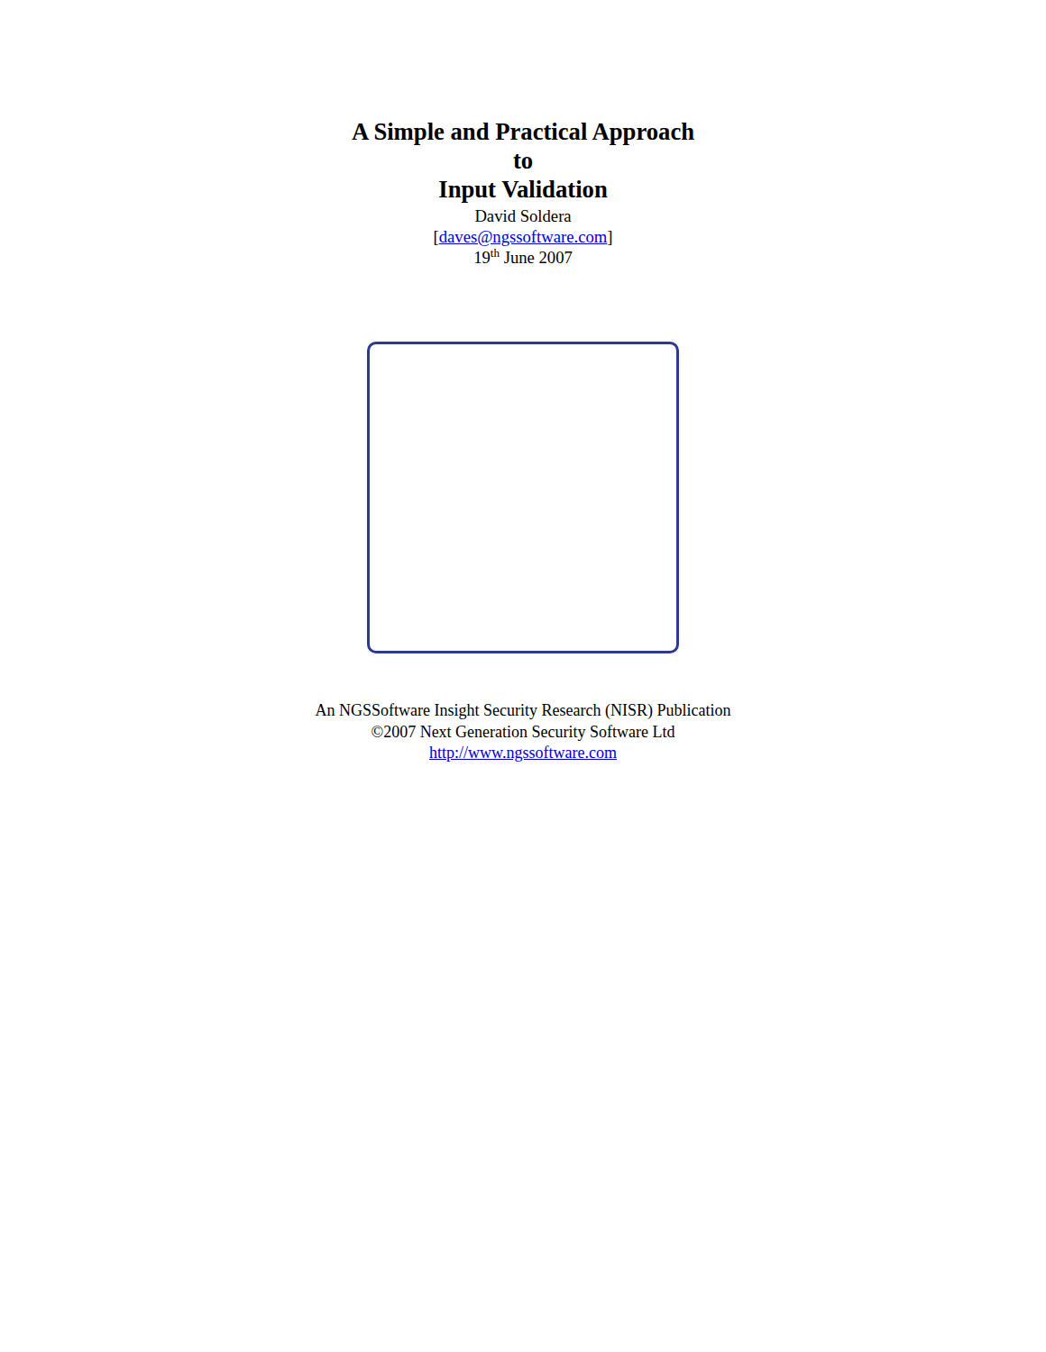A Simple and Practical Approach
to
Input Validation
David Soldera
[daves@ngssoftware.com]
19th June 2007
An NGSSoftware Insight Security Research (NISR) Publication
©2007 Next Generation Security Software Ltd
http://www.ngssoftware.com